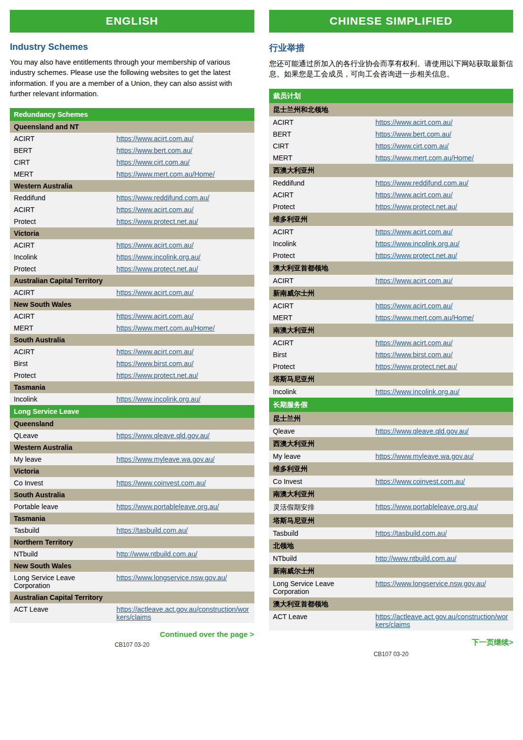ENGLISH
Industry Schemes
You may also have entitlements through your membership of various industry schemes. Please use the following websites to get the latest information. If you are a member of a Union, they can also assist with further relevant information.
| Redundancy Schemes |
| Queensland and NT |
| ACIRT | https://www.acirt.com.au/ |
| BERT | https://www.bert.com.au/ |
| CIRT | https://www.cirt.com.au/ |
| MERT | https://www.mert.com.au/Home/ |
| Western Australia |
| Reddifund | https://www.reddifund.com.au/ |
| ACIRT | https://www.acirt.com.au/ |
| Protect | https://www.protect.net.au/ |
| Victoria |
| ACIRT | https://www.acirt.com.au/ |
| Incolink | https://www.incolink.org.au/ |
| Protect | https://www.protect.net.au/ |
| Australian Capital Territory |
| ACIRT | https://www.acirt.com.au/ |
| New South Wales |
| ACIRT | https://www.acirt.com.au/ |
| MERT | https://www.mert.com.au/Home/ |
| South Australia |
| ACIRT | https://www.acirt.com.au/ |
| Birst | https://www.birst.com.au/ |
| Protect | https://www.protect.net.au/ |
| Tasmania |
| Incolink | https://www.incolink.org.au/ |
| Long Service Leave |
| Queensland |
| QLeave | https://www.qleave.qld.gov.au/ |
| Western Australia |
| My leave | https://www.myleave.wa.gov.au/ |
| Victoria |
| Co Invest | https://www.coinvest.com.au/ |
| South Australia |
| Portable leave | https://www.portableleave.org.au/ |
| Tasmania |
| Tasbuild | https://tasbuild.com.au/ |
| Northern Territory |
| NTbuild | http://www.ntbuild.com.au/ |
| New South Wales |
| Long Service Leave Corporation | https://www.longservice.nsw.gov.au/ |
| Australian Capital Territory |
| ACT Leave | https://actleave.act.gov.au/construction/workers/claims |
Continued over the page >
CB107 03-20
CHINESE SIMPLIFIED
行业举措
您还可能通过所加入的各行业协会而享有权利。请使用以下网站获取最新信息。如果您是工会成员，可向工会咨询进一步相关信息。
| 裁员计划 |
| 昆士兰州和北领地 |
| ACIRT | https://www.acirt.com.au/ |
| BERT | https://www.bert.com.au/ |
| CIRT | https://www.cirt.com.au/ |
| MERT | https://www.mert.com.au/Home/ |
| 西澳大利亚州 |
| Reddifund | https://www.reddifund.com.au/ |
| ACIRT | https://www.acirt.com.au/ |
| Protect | https://www.protect.net.au/ |
| 维多利亚州 |
| ACIRT | https://www.acirt.com.au/ |
| Incolink | https://www.incolink.org.au/ |
| Protect | https://www.protect.net.au/ |
| 澳大利亚首都领地 |
| ACIRT | https://www.acirt.com.au/ |
| 新南威尔士州 |
| ACIRT | https://www.acirt.com.au/ |
| MERT | https://www.mert.com.au/Home/ |
| 南澳大利亚州 |
| ACIRT | https://www.acirt.com.au/ |
| Birst | https://www.birst.com.au/ |
| Protect | https://www.protect.net.au/ |
| 塔斯马尼亚州 |
| Incolink | https://www.incolink.org.au/ |
| 长期服务假 |
| 昆士兰州 |
| Qleave | https://www.qleave.qld.gov.au/ |
| 西澳大利亚州 |
| My leave | https://www.myleave.wa.gov.au/ |
| 维多利亚州 |
| Co Invest | https://www.coinvest.com.au/ |
| 南澳大利亚州 |
| 灵活假期安排 | https://www.portableleave.org.au/ |
| 塔斯马尼亚州 |
| Tasbuild | https://tasbuild.com.au/ |
| 北领地 |
| NTbuild | http://www.ntbuild.com.au/ |
| 新南威尔士州 |
| Long Service Leave Corporation | https://www.longservice.nsw.gov.au/ |
| 澳大利亚首都领地 |
| ACT Leave | https://actleave.act.gov.au/construction/workers/claims |
下一页继续>
CB107 03-20